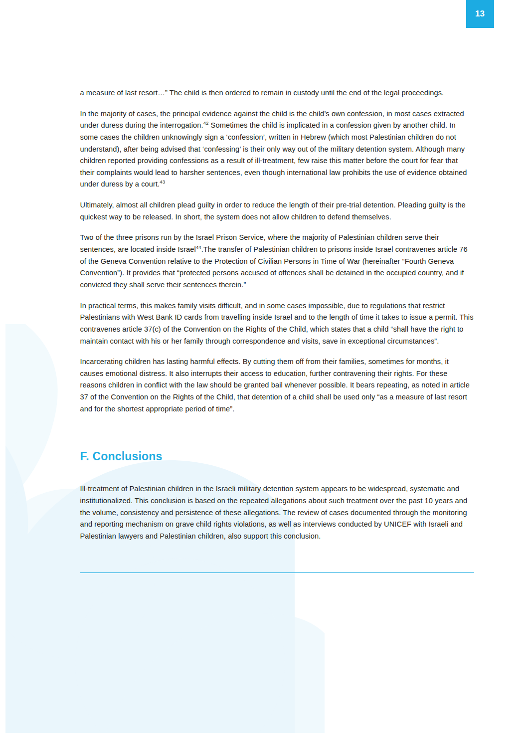13
a measure of last resort…” The child is then ordered to remain in custody until the end of the legal proceedings.
In the majority of cases, the principal evidence against the child is the child’s own confession, in most cases extracted under duress during the interrogation.42 Sometimes the child is implicated in a confession given by another child. In some cases the children unknowingly sign a ‘confession’, written in Hebrew (which most Palestinian children do not understand), after being advised that ‘confessing’ is their only way out of the military detention system. Although many children reported providing confessions as a result of ill-treatment, few raise this matter before the court for fear that their complaints would lead to harsher sentences, even though international law prohibits the use of evidence obtained under duress by a court.43
Ultimately, almost all children plead guilty in order to reduce the length of their pre-trial detention. Pleading guilty is the quickest way to be released. In short, the system does not allow children to defend themselves.
Two of the three prisons run by the Israel Prison Service, where the majority of Palestinian children serve their sentences, are located inside Israel44.The transfer of Palestinian children to prisons inside Israel contravenes article 76 of the Geneva Convention relative to the Protection of Civilian Persons in Time of War (hereinafter “Fourth Geneva Convention”). It provides that “protected persons accused of offences shall be detained in the occupied country, and if convicted they shall serve their sentences therein.”
In practical terms, this makes family visits difficult, and in some cases impossible, due to regulations that restrict Palestinians with West Bank ID cards from travelling inside Israel and to the length of time it takes to issue a permit. This contravenes article 37(c) of the Convention on the Rights of the Child, which states that a child “shall have the right to maintain contact with his or her family through correspondence and visits, save in exceptional circumstances”.
Incarcerating children has lasting harmful effects. By cutting them off from their families, sometimes for months, it causes emotional distress. It also interrupts their access to education, further contravening their rights. For these reasons children in conflict with the law should be granted bail whenever possible. It bears repeating, as noted in article 37 of the Convention on the Rights of the Child, that detention of a child shall be used only “as a measure of last resort and for the shortest appropriate period of time”.
F. Conclusions
Ill-treatment of Palestinian children in the Israeli military detention system appears to be widespread, systematic and institutionalized. This conclusion is based on the repeated allegations about such treatment over the past 10 years and the volume, consistency and persistence of these allegations. The review of cases documented through the monitoring and reporting mechanism on grave child rights violations, as well as interviews conducted by UNICEF with Israeli and Palestinian lawyers and Palestinian children, also support this conclusion.